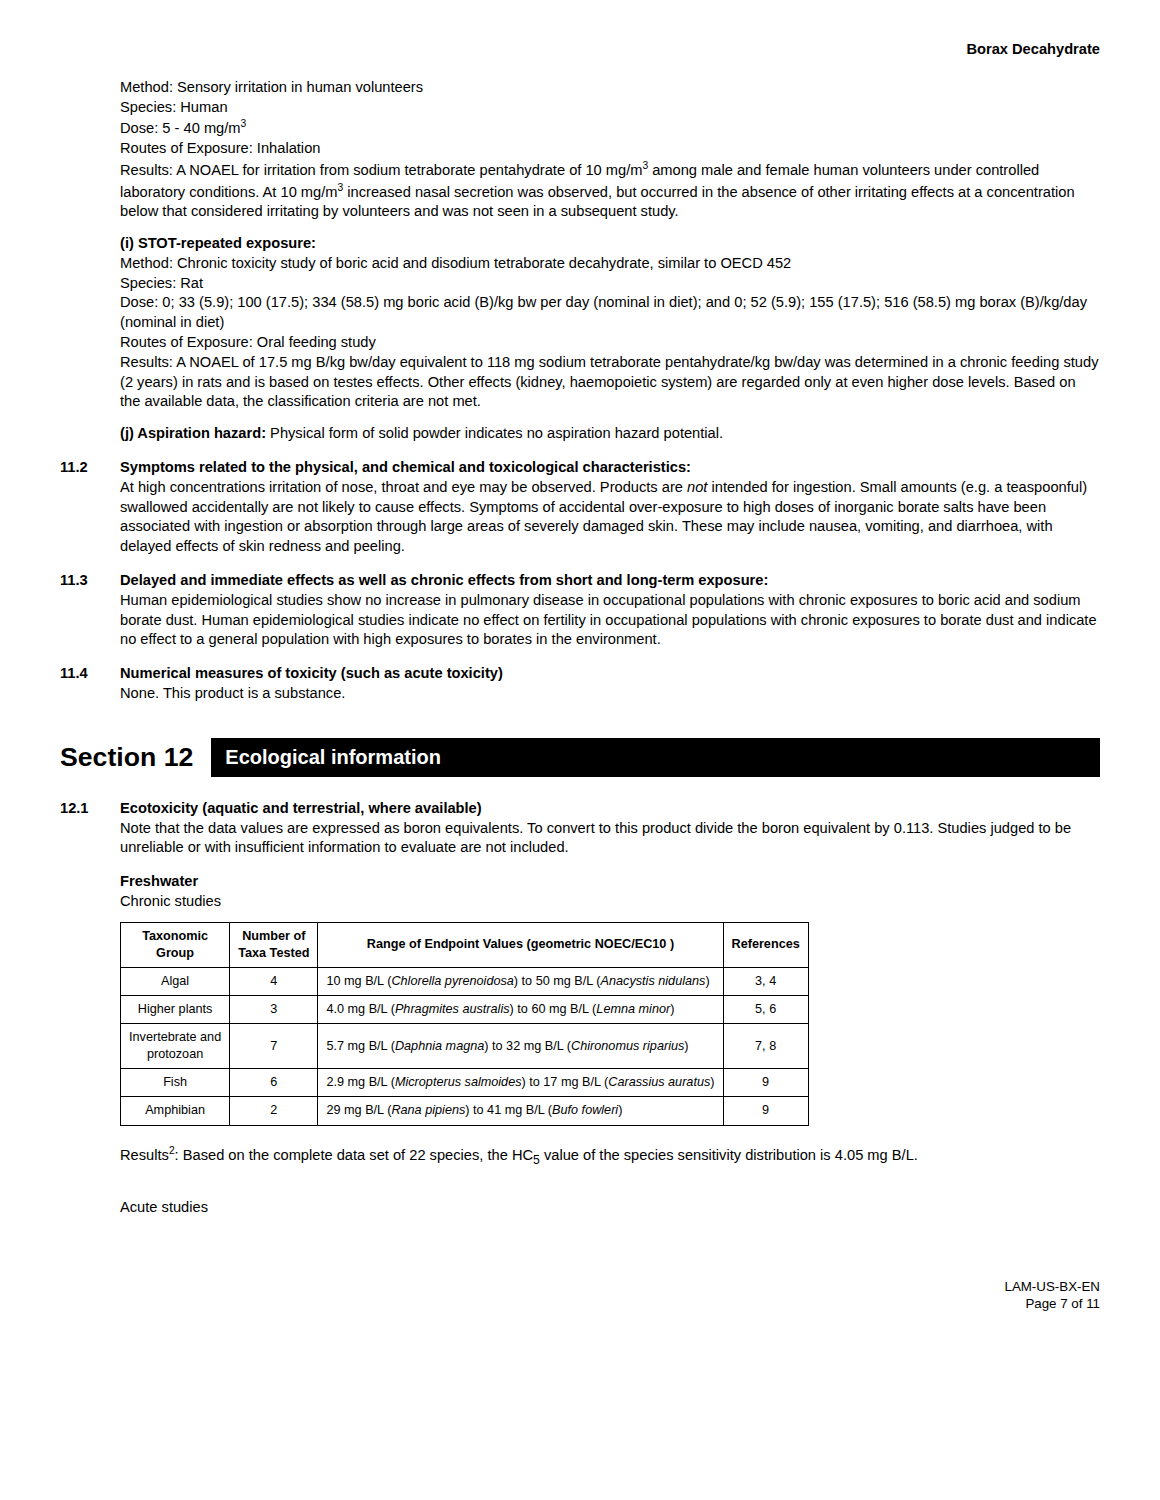Borax Decahydrate
Method: Sensory irritation in human volunteers
Species: Human
Dose: 5 - 40 mg/m3
Routes of Exposure: Inhalation
Results: A NOAEL for irritation from sodium tetraborate pentahydrate of 10 mg/m3 among male and female human volunteers under controlled laboratory conditions. At 10 mg/m3 increased nasal secretion was observed, but occurred in the absence of other irritating effects at a concentration below that considered irritating by volunteers and was not seen in a subsequent study.
(i) STOT-repeated exposure:
Method: Chronic toxicity study of boric acid and disodium tetraborate decahydrate, similar to OECD 452
Species: Rat
Dose: 0; 33 (5.9); 100 (17.5); 334 (58.5) mg boric acid (B)/kg bw per day (nominal in diet); and 0; 52 (5.9); 155 (17.5); 516 (58.5) mg borax (B)/kg/day (nominal in diet)
Routes of Exposure: Oral feeding study
Results: A NOAEL of 17.5 mg B/kg bw/day equivalent to 118 mg sodium tetraborate pentahydrate/kg bw/day was determined in a chronic feeding study (2 years) in rats and is based on testes effects. Other effects (kidney, haemopoietic system) are regarded only at even higher dose levels. Based on the available data, the classification criteria are not met.
(j) Aspiration hazard: Physical form of solid powder indicates no aspiration hazard potential.
11.2
Symptoms related to the physical, and chemical and toxicological characteristics:
At high concentrations irritation of nose, throat and eye may be observed. Products are not intended for ingestion. Small amounts (e.g. a teaspoonful) swallowed accidentally are not likely to cause effects. Symptoms of accidental over-exposure to high doses of inorganic borate salts have been associated with ingestion or absorption through large areas of severely damaged skin. These may include nausea, vomiting, and diarrhoea, with delayed effects of skin redness and peeling.
11.3
Delayed and immediate effects as well as chronic effects from short and long-term exposure:
Human epidemiological studies show no increase in pulmonary disease in occupational populations with chronic exposures to boric acid and sodium borate dust. Human epidemiological studies indicate no effect on fertility in occupational populations with chronic exposures to borate dust and indicate no effect to a general population with high exposures to borates in the environment.
11.4
Numerical measures of toxicity (such as acute toxicity)
None. This product is a substance.
Section 12
Ecological information
12.1
Ecotoxicity (aquatic and terrestrial, where available)
Note that the data values are expressed as boron equivalents. To convert to this product divide the boron equivalent by 0.113. Studies judged to be unreliable or with insufficient information to evaluate are not included.
Freshwater
Chronic studies
| Taxonomic Group | Number of Taxa Tested | Range of Endpoint Values (geometric NOEC/EC10 ) | References |
| --- | --- | --- | --- |
| Algal | 4 | 10 mg B/L ( Chlorella pyrenoidosa ) to 50 mg B/L ( Anacystis nidulans ) | 3, 4 |
| Higher plants | 3 | 4.0 mg B/L ( Phragmites australis ) to 60 mg B/L ( Lemna minor ) | 5, 6 |
| Invertebrate and protozoan | 7 | 5.7 mg B/L ( Daphnia magna ) to 32 mg B/L ( Chironomus riparius ) | 7, 8 |
| Fish | 6 | 2.9 mg B/L ( Micropterus salmoides ) to 17 mg B/L ( Carassius auratus ) | 9 |
| Amphibian | 2 | 29 mg B/L ( Rana pipiens ) to 41 mg B/L ( Bufo fowleri ) | 9 |
Results2: Based on the complete data set of 22 species, the HC5 value of the species sensitivity distribution is 4.05 mg B/L.
Acute studies
LAM-US-BX-EN
Page 7 of 11